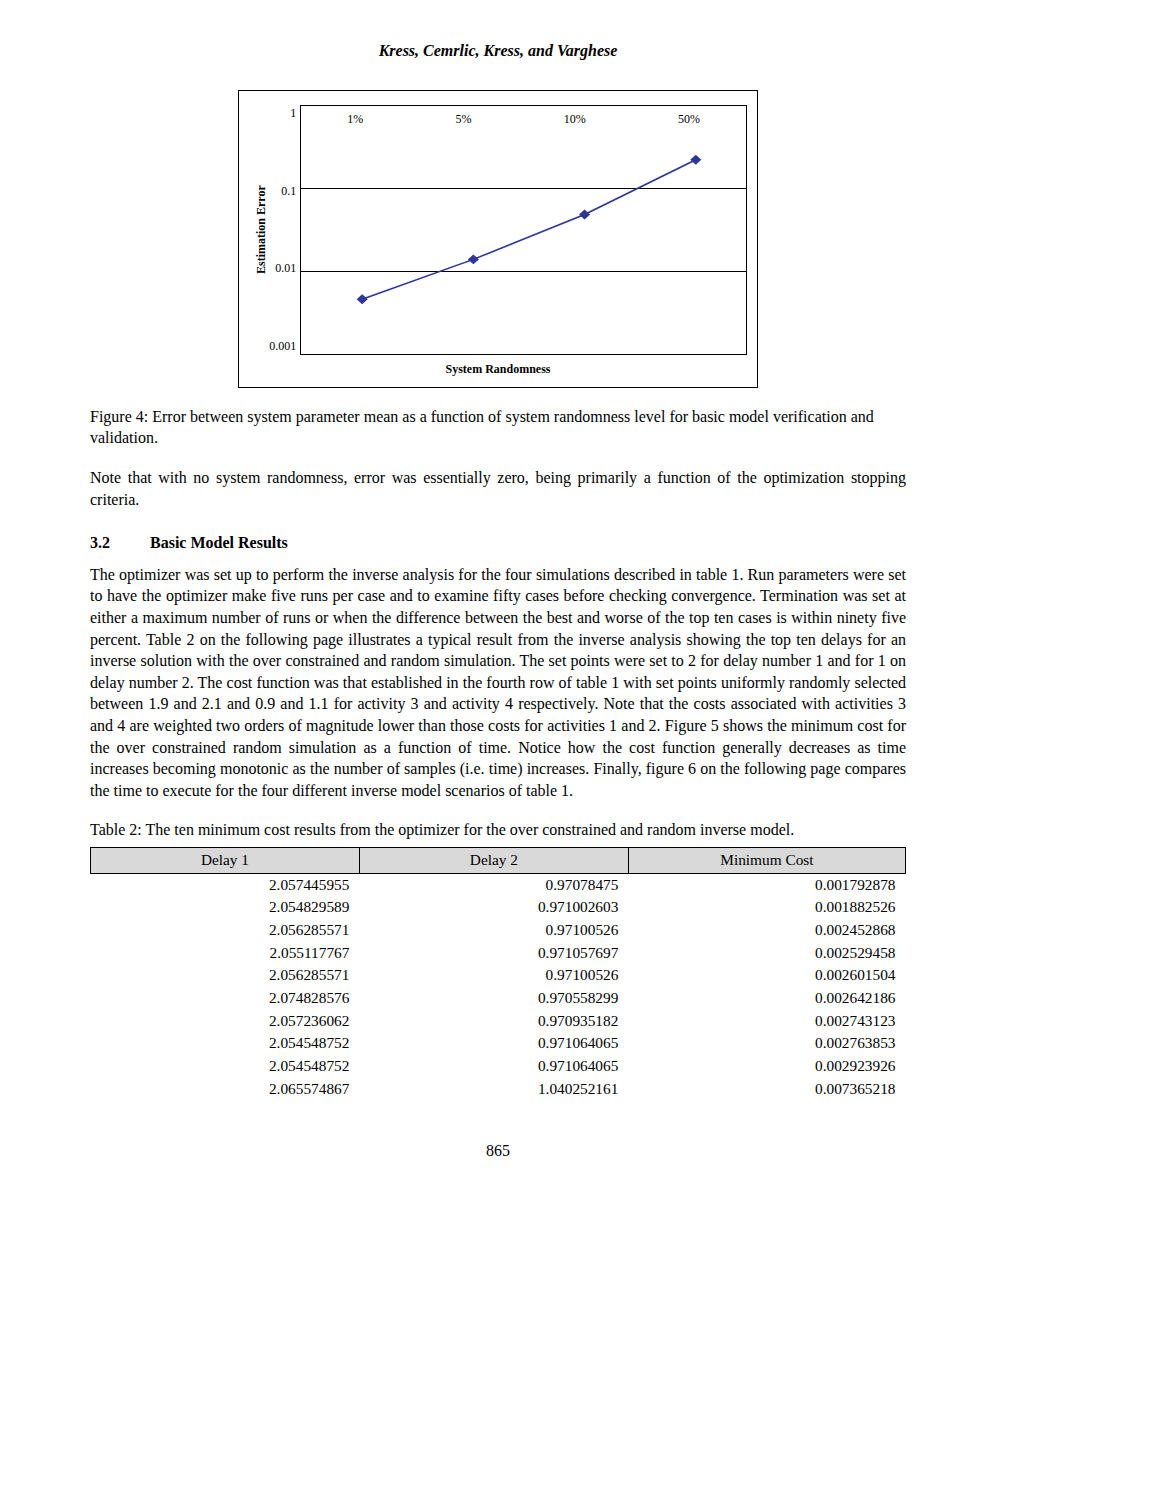Kress, Cemrlic, Kress, and Varghese
Estimation Error
1
0.1
0.01
0.001
1% 5% 10% 50%
System Randomness
Figure 4: Error between system parameter mean as a function of system randomness level for basic model verification and validation.
Note that with no system randomness, error was essentially zero, being primarily a function of the optimization stopping criteria.
3.2 Basic Model Results
The optimizer was set up to perform the inverse analysis for the four simulations described in table 1. Run parameters were set to have the optimizer make five runs per case and to examine fifty cases before checking convergence. Termination was set at either a maximum number of runs or when the difference between the best and worse of the top ten cases is within ninety five percent. Table 2 on the following page illustrates a typical result from the inverse analysis showing the top ten delays for an inverse solution with the over constrained and random simulation. The set points were set to 2 for delay number 1 and for 1 on delay number 2. The cost function was that established in the fourth row of table 1 with set points uniformly randomly selected between 1.9 and 2.1 and 0.9 and 1.1 for activity 3 and activity 4 respectively. Note that the costs associated with activities 3 and 4 are weighted two orders of magnitude lower than those costs for activities 1 and 2. Figure 5 shows the minimum cost for the over constrained random simulation as a function of time. Notice how the cost function generally decreases as time increases becoming monotonic as the number of samples (i.e. time) increases. Finally, figure 6 on the following page compares the time to execute for the four different inverse model scenarios of table 1.
Table 2: The ten minimum cost results from the optimizer for the over constrained and random inverse model.
| Delay 1 | Delay 2 | Minimum Cost |
| --- | --- | --- |
| 2.057445955 | 0.97078475 | 0.001792878 |
| 2.054829589 | 0.971002603 | 0.001882526 |
| 2.056285571 | 0.97100526 | 0.002452868 |
| 2.055117767 | 0.971057697 | 0.002529458 |
| 2.056285571 | 0.97100526 | 0.002601504 |
| 2.074828576 | 0.970558299 | 0.002642186 |
| 2.057236062 | 0.970935182 | 0.002743123 |
| 2.054548752 | 0.971064065 | 0.002763853 |
| 2.054548752 | 0.971064065 | 0.002923926 |
| 2.065574867 | 1.040252161 | 0.007365218 |
865